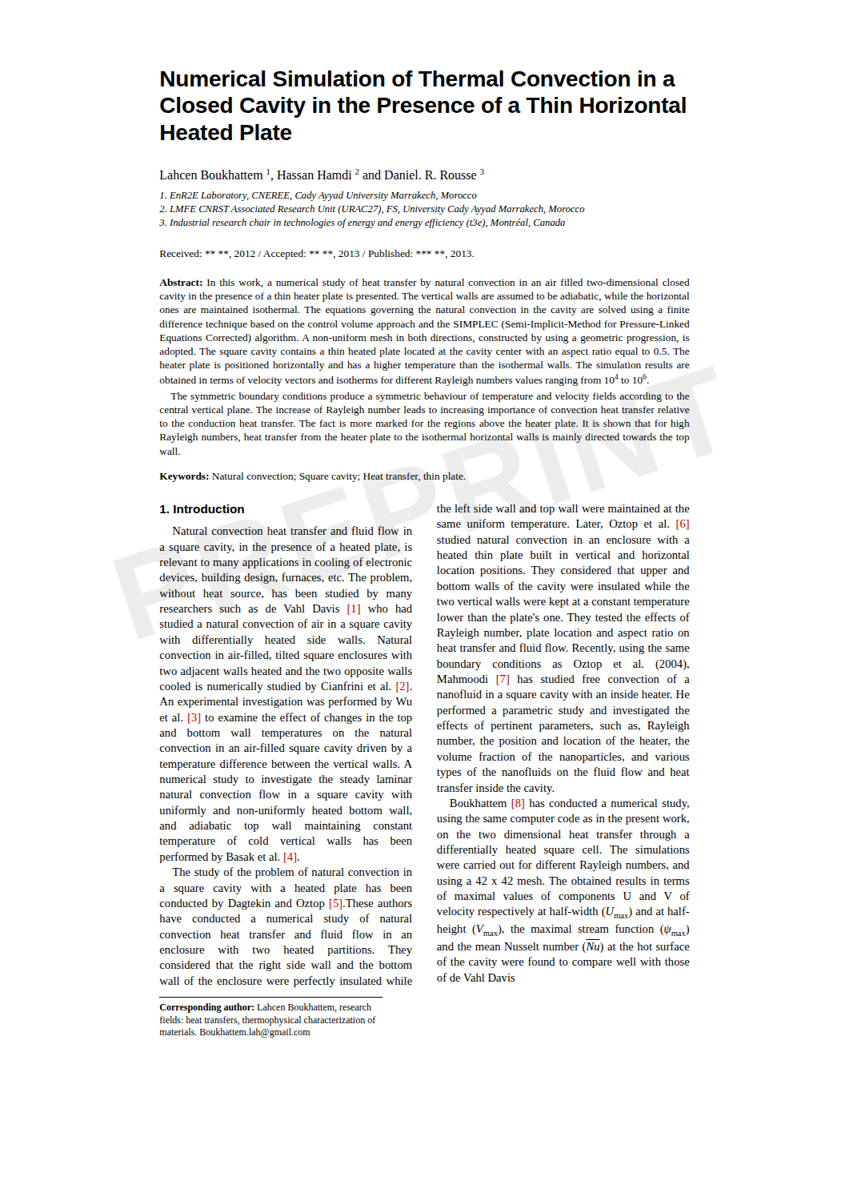PREPRINT
Numerical Simulation of Thermal Convection in a Closed Cavity in the Presence of a Thin Horizontal Heated Plate
Lahcen Boukhattem 1, Hassan Hamdi 2 and Daniel. R. Rousse 3
1. EnR2E Laboratory, CNEREE, Cady Ayyad University Marrakech, Morocco
2. LMFE CNRST Associated Research Unit (URAC27), FS, University Cady Ayyad Marrakech, Morocco
3. Industrial research chair in technologies of energy and energy efficiency (t3e), Montréal, Canada
Received: ** **, 2012 / Accepted: ** **, 2013 / Published: *** **, 2013.
Abstract: In this work, a numerical study of heat transfer by natural convection in an air filled two-dimensional closed cavity in the presence of a thin heater plate is presented. The vertical walls are assumed to be adiabatic, while the horizontal ones are maintained isothermal. The equations governing the natural convection in the cavity are solved using a finite difference technique based on the control volume approach and the SIMPLEC (Semi-Implicit-Method for Pressure-Linked Equations Corrected) algorithm. A non-uniform mesh in both directions, constructed by using a geometric progression, is adopted. The square cavity contains a thin heated plate located at the cavity center with an aspect ratio equal to 0.5. The heater plate is positioned horizontally and has a higher temperature than the isothermal walls. The simulation results are obtained in terms of velocity vectors and isotherms for different Rayleigh numbers values ranging from 104 to 106.
The symmetric boundary conditions produce a symmetric behaviour of temperature and velocity fields according to the central vertical plane. The increase of Rayleigh number leads to increasing importance of convection heat transfer relative to the conduction heat transfer. The fact is more marked for the regions above the heater plate. It is shown that for high Rayleigh numbers, heat transfer from the heater plate to the isothermal horizontal walls is mainly directed towards the top wall.
Keywords: Natural convection; Square cavity; Heat transfer, thin plate.
1. Introduction
Natural convection heat transfer and fluid flow in a square cavity, in the presence of a heated plate, is relevant to many applications in cooling of electronic devices, building design, furnaces, etc. The problem, without heat source, has been studied by many researchers such as de Vahl Davis [1] who had studied a natural convection of air in a square cavity with differentially heated side walls. Natural convection in air-filled, tilted square enclosures with two adjacent walls heated and the two opposite walls cooled is numerically studied by Cianfrini et al. [2]. An experimental investigation was performed by Wu et al. [3] to examine the effect of changes in the top and bottom wall temperatures on the natural convection in an air-filled square cavity driven by a temperature difference between the vertical walls. A numerical study to investigate the steady laminar natural convection flow in a square cavity with uniformly and non-uniformly heated bottom wall, and adiabatic top wall maintaining constant temperature of cold vertical walls has been performed by Basak et al. [4].
The study of the problem of natural convection in a square cavity with a heated plate has been conducted by Dagtekin and Oztop [5].These authors have conducted a numerical study of natural convection heat transfer and fluid flow in an enclosure with two heated partitions. They considered that the right side wall and the bottom wall of the enclosure were perfectly insulated while the left side wall and top wall were maintained at the same uniform temperature. Later, Oztop et al. [6] studied natural convection in an enclosure with a heated thin plate built in vertical and horizontal location positions. They considered that upper and bottom walls of the cavity were insulated while the two vertical walls were kept at a constant temperature lower than the plate's one. They tested the effects of Rayleigh number, plate location and aspect ratio on heat transfer and fluid flow. Recently, using the same boundary conditions as Oztop et al. (2004), Mahmoodi [7] has studied free convection of a nanofluid in a square cavity with an inside heater. He performed a parametric study and investigated the effects of pertinent parameters, such as, Rayleigh number, the position and location of the heater, the volume fraction of the nanoparticles, and various types of the nanofluids on the fluid flow and heat transfer inside the cavity.
Boukhattem [8] has conducted a numerical study, using the same computer code as in the present work, on the two dimensional heat transfer through a differentially heated square cell. The simulations were carried out for different Rayleigh numbers, and using a 42 x 42 mesh. The obtained results in terms of maximal values of components U and V of velocity respectively at half-width (Umax) and at half-height (Vmax), the maximal stream function (ψmax) and the mean Nusselt number (Nu) at the hot surface of the cavity were found to compare well with those of de Vahl Davis
Corresponding author: Lahcen Boukhattem, research fields: heat transfers, thermophysical characterization of materials. Boukhattem.lah@gmail.com